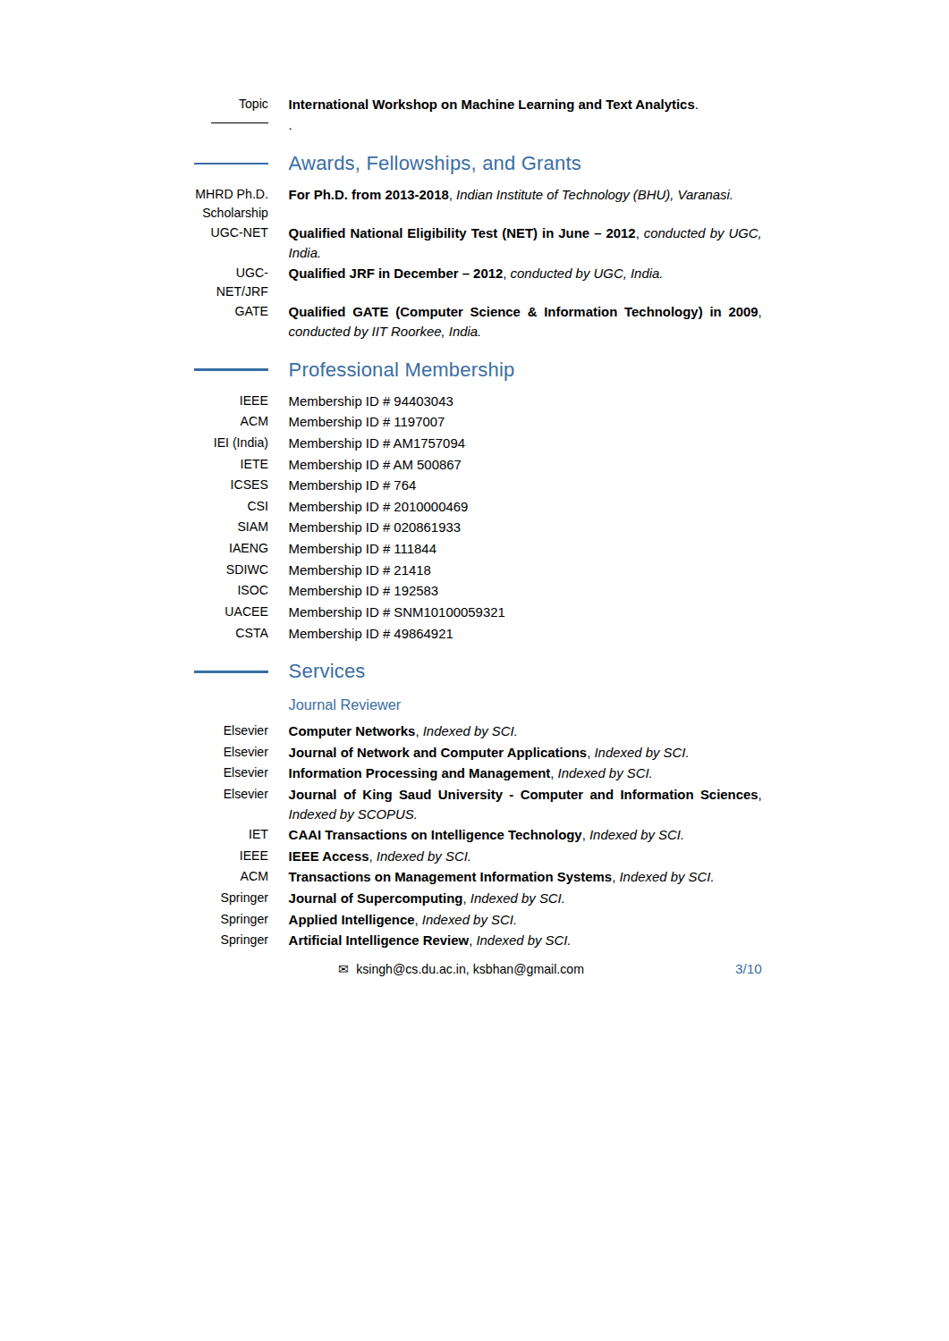Topic
International Workshop on Machine Learning and Text Analytics.
.
Awards, Fellowships, and Grants
MHRD Ph.D.
Scholarship
For Ph.D. from 2013-2018, Indian Institute of Technology (BHU), Varanasi.
UGC-NET
Qualified National Eligibility Test (NET) in June – 2012, conducted by UGC, India.
UGC-NET/JRF
Qualified JRF in December – 2012, conducted by UGC, India.
GATE
Qualified GATE (Computer Science & Information Technology) in 2009, conducted by IIT Roorkee, India.
Professional Membership
IEEE
Membership ID # 94403043
ACM
Membership ID # 1197007
IEI (India)
Membership ID # AM1757094
IETE
Membership ID # AM 500867
ICSES
Membership ID # 764
CSI
Membership ID # 2010000469
SIAM
Membership ID # 020861933
IAENG
Membership ID # 111844
SDIWC
Membership ID # 21418
ISOC
Membership ID # 192583
UACEE
Membership ID # SNM10100059321
CSTA
Membership ID # 49864921
Services
Journal Reviewer
Elsevier
Computer Networks, Indexed by SCI.
Elsevier
Journal of Network and Computer Applications, Indexed by SCI.
Elsevier
Information Processing and Management, Indexed by SCI.
Elsevier
Journal of King Saud University - Computer and Information Sciences, Indexed by SCOPUS.
IET
CAAI Transactions on Intelligence Technology, Indexed by SCI.
IEEE
IEEE Access, Indexed by SCI.
ACM
Transactions on Management Information Systems, Indexed by SCI.
Springer
Journal of Supercomputing, Indexed by SCI.
Springer
Applied Intelligence, Indexed by SCI.
Springer
Artificial Intelligence Review, Indexed by SCI.
✉ ksingh@cs.du.ac.in, ksbhan@gmail.com
3/10